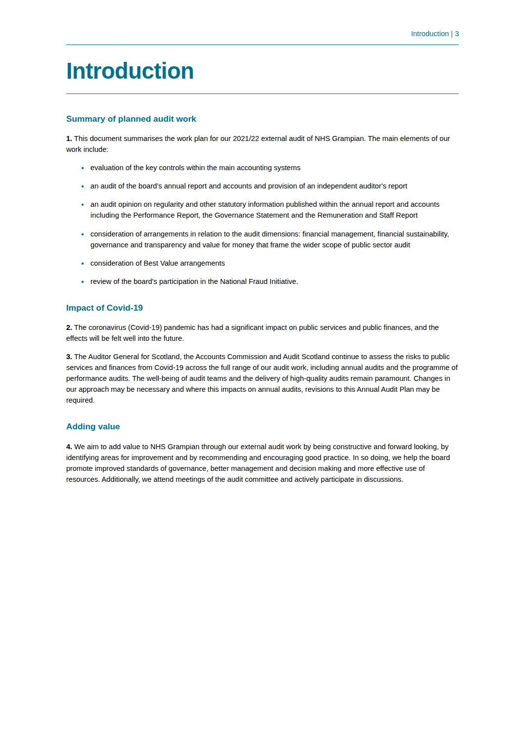Introduction | 3
Introduction
Summary of planned audit work
1. This document summarises the work plan for our 2021/22 external audit of NHS Grampian. The main elements of our work include:
evaluation of the key controls within the main accounting systems
an audit of the board's annual report and accounts and provision of an independent auditor's report
an audit opinion on regularity and other statutory information published within the annual report and accounts including the Performance Report, the Governance Statement and the Remuneration and Staff Report
consideration of arrangements in relation to the audit dimensions: financial management, financial sustainability, governance and transparency and value for money that frame the wider scope of public sector audit
consideration of Best Value arrangements
review of the board's participation in the National Fraud Initiative.
Impact of Covid-19
2. The coronavirus (Covid-19) pandemic has had a significant impact on public services and public finances, and the effects will be felt well into the future.
3. The Auditor General for Scotland, the Accounts Commission and Audit Scotland continue to assess the risks to public services and finances from Covid-19 across the full range of our audit work, including annual audits and the programme of performance audits. The well-being of audit teams and the delivery of high-quality audits remain paramount. Changes in our approach may be necessary and where this impacts on annual audits, revisions to this Annual Audit Plan may be required.
Adding value
4. We aim to add value to NHS Grampian through our external audit work by being constructive and forward looking, by identifying areas for improvement and by recommending and encouraging good practice. In so doing, we help the board promote improved standards of governance, better management and decision making and more effective use of resources. Additionally, we attend meetings of the audit committee and actively participate in discussions.